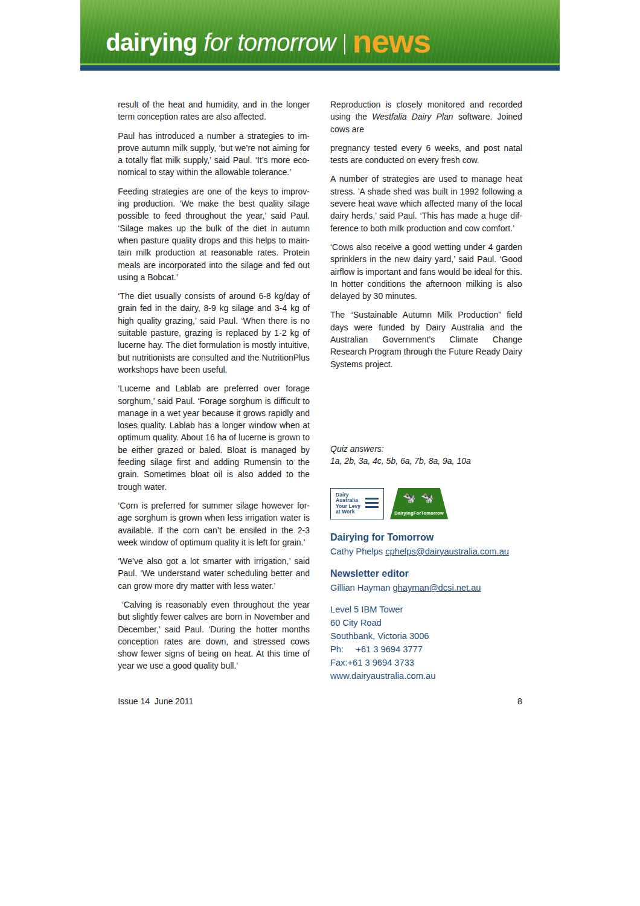dairying for tomorrow news
result of the heat and humidity, and in the longer term conception rates are also affected.
Paul has introduced a number a strategies to improve autumn milk supply, ‘but we’re not aiming for a totally flat milk supply,’ said Paul. ‘It’s more economical to stay within the allowable tolerance.’
Feeding strategies are one of the keys to improving production. ‘We make the best quality silage possible to feed throughout the year,’ said Paul. ‘Silage makes up the bulk of the diet in autumn when pasture quality drops and this helps to maintain milk production at reasonable rates. Protein meals are incorporated into the silage and fed out using a Bobcat.’
‘The diet usually consists of around 6-8 kg/day of grain fed in the dairy, 8-9 kg silage and 3-4 kg of high quality grazing,’ said Paul. ‘When there is no suitable pasture, grazing is replaced by 1-2 kg of lucerne hay. The diet formulation is mostly intuitive, but nutritionists are consulted and the NutritionPlus workshops have been useful.
‘Lucerne and Lablab are preferred over forage sorghum,’ said Paul. ‘Forage sorghum is difficult to manage in a wet year because it grows rapidly and loses quality. Lablab has a longer window when at optimum quality. About 16 ha of lucerne is grown to be either grazed or baled. Bloat is managed by feeding silage first and adding Rumensin to the grain. Sometimes bloat oil is also added to the trough water.
‘Corn is preferred for summer silage however forage sorghum is grown when less irrigation water is available. If the corn can’t be ensiled in the 2-3 week window of optimum quality it is left for grain.’
‘We’ve also got a lot smarter with irrigation,’ said Paul. ‘We understand water scheduling better and can grow more dry matter with less water.’
‘Calving is reasonably even throughout the year but slightly fewer calves are born in November and December,’ said Paul. ‘During the hotter months conception rates are down, and stressed cows show fewer signs of being on heat. At this time of year we use a good quality bull.’
Reproduction is closely monitored and recorded using the Westfalia Dairy Plan software. Joined cows are
pregnancy tested every 6 weeks, and post natal tests are conducted on every fresh cow.
A number of strategies are used to manage heat stress. 'A shade shed was built in 1992 following a severe heat wave which affected many of the local dairy herds,’ said Paul. ‘This has made a huge difference to both milk production and cow comfort.’
‘Cows also receive a good wetting under 4 garden sprinklers in the new dairy yard,’ said Paul. ‘Good airflow is important and fans would be ideal for this. In hotter conditions the afternoon milking is also delayed by 30 minutes.
The “Sustainable Autumn Milk Production” field days were funded by Dairy Australia and the Australian Government’s Climate Change Research Program through the Future Ready Dairy Systems project.
Quiz answers:
1a, 2b, 3a, 4c, 5b, 6a, 7b, 8a, 9a, 10a
Dairy
Australia
Your Levy
at Work
🐄 🐄
DairyingForTomorrow
Dairying for Tomorrow
Cathy Phelps cphelps@dairyaustralia.com.au
Newsletter editor
Gillian Hayman ghayman@dcsi.net.au
Level 5 IBM Tower
60 City Road
Southbank, Victoria 3006
Ph: +61 3 9694 3777
Fax:+61 3 9694 3733
www.dairyaustralia.com.au
Issue 14 June 2011
8